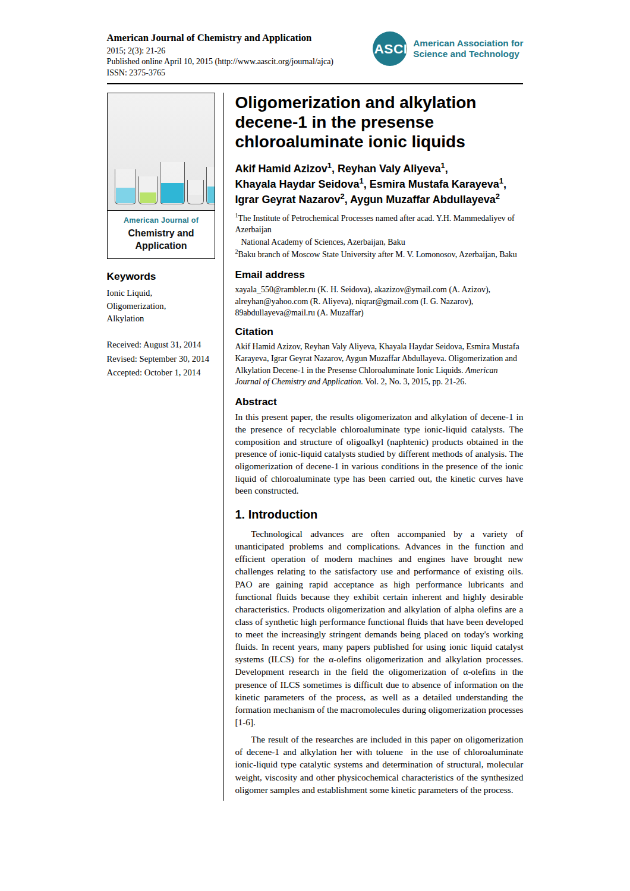American Journal of Chemistry and Application
2015; 2(3): 21-26
Published online April 10, 2015 (http://www.aascit.org/journal/ajca)
ISSN: 2375-3765
AASCIT
American Association for
Science and Technology
American Journal of
Chemistry and Application
Keywords
Ionic Liquid,
Oligomerization,
Alkylation
Received: August 31, 2014
Revised: September 30, 2014
Accepted: October 1, 2014
Oligomerization and alkylation decene-1 in the presense chloroaluminate ionic liquids
Akif Hamid Azizov1, Reyhan Valy Aliyeva1,
Khayala Haydar Seidova1, Esmira Mustafa Karayeva1,
Igrar Geyrat Nazarov2, Aygun Muzaffar Abdullayeva2
1The Institute of Petrochemical Processes named after acad. Y.H. Mammedaliyev of Azerbaijan
National Academy of Sciences, Azerbaijan, Baku
2Baku branch of Moscow State University after M. V. Lomonosov, Azerbaijan, Baku
Email address
xayala_550@rambler.ru (K. H. Seidova), akazizov@ymail.com (A. Azizov),
alreyhan@yahoo.com (R. Aliyeva), niqrar@gmail.com (I. G. Nazarov),
89abdullayeva@mail.ru (A. Muzaffar)
Citation
Akif Hamid Azizov, Reyhan Valy Aliyeva, Khayala Haydar Seidova, Esmira Mustafa Karayeva, Igrar Geyrat Nazarov, Aygun Muzaffar Abdullayeva. Oligomerization and Alkylation Decene-1 in the Presense Chloroaluminate Ionic Liquids. American Journal of Chemistry and Application. Vol. 2, No. 3, 2015, pp. 21-26.
Abstract
In this present paper, the results oligomerizaton and alkylation of decene-1 in the presence of recyclable chloroaluminate type ionic-liquid catalysts. The composition and structure of oligoalkyl (naphtenic) products obtained in the presence of ionic-liquid catalysts studied by different methods of analysis. The oligomerization of decene-1 in various conditions in the presence of the ionic liquid of chloroaluminate type has been carried out, the kinetic curves have been constructed.
1. Introduction
Technological advances are often accompanied by a variety of unanticipated problems and complications. Advances in the function and efficient operation of modern machines and engines have brought new challenges relating to the satisfactory use and performance of existing oils. PAO are gaining rapid acceptance as high performance lubricants and functional fluids because they exhibit certain inherent and highly desirable characteristics. Products oligomerization and alkylation of alpha olefins are a class of synthetic high performance functional fluids that have been developed to meet the increasingly stringent demands being placed on today's working fluids. In recent years, many papers published for using ionic liquid catalyst systems (ILCS) for the α-olefins oligomerization and alkylation processes. Development research in the field the oligomerization of α-olefins in the presence of ILCS sometimes is difficult due to absence of information on the kinetic parameters of the process, as well as a detailed understanding the formation mechanism of the macromolecules during oligomerization processes [1-6].
The result of the researches are included in this paper on oligomerization of decene-1 and alkylation her with toluene in the use of chloroaluminate ionic-liquid type catalytic systems and determination of structural, molecular weight, viscosity and other physicochemical characteristics of the synthesized oligomer samples and establishment some kinetic parameters of the process.